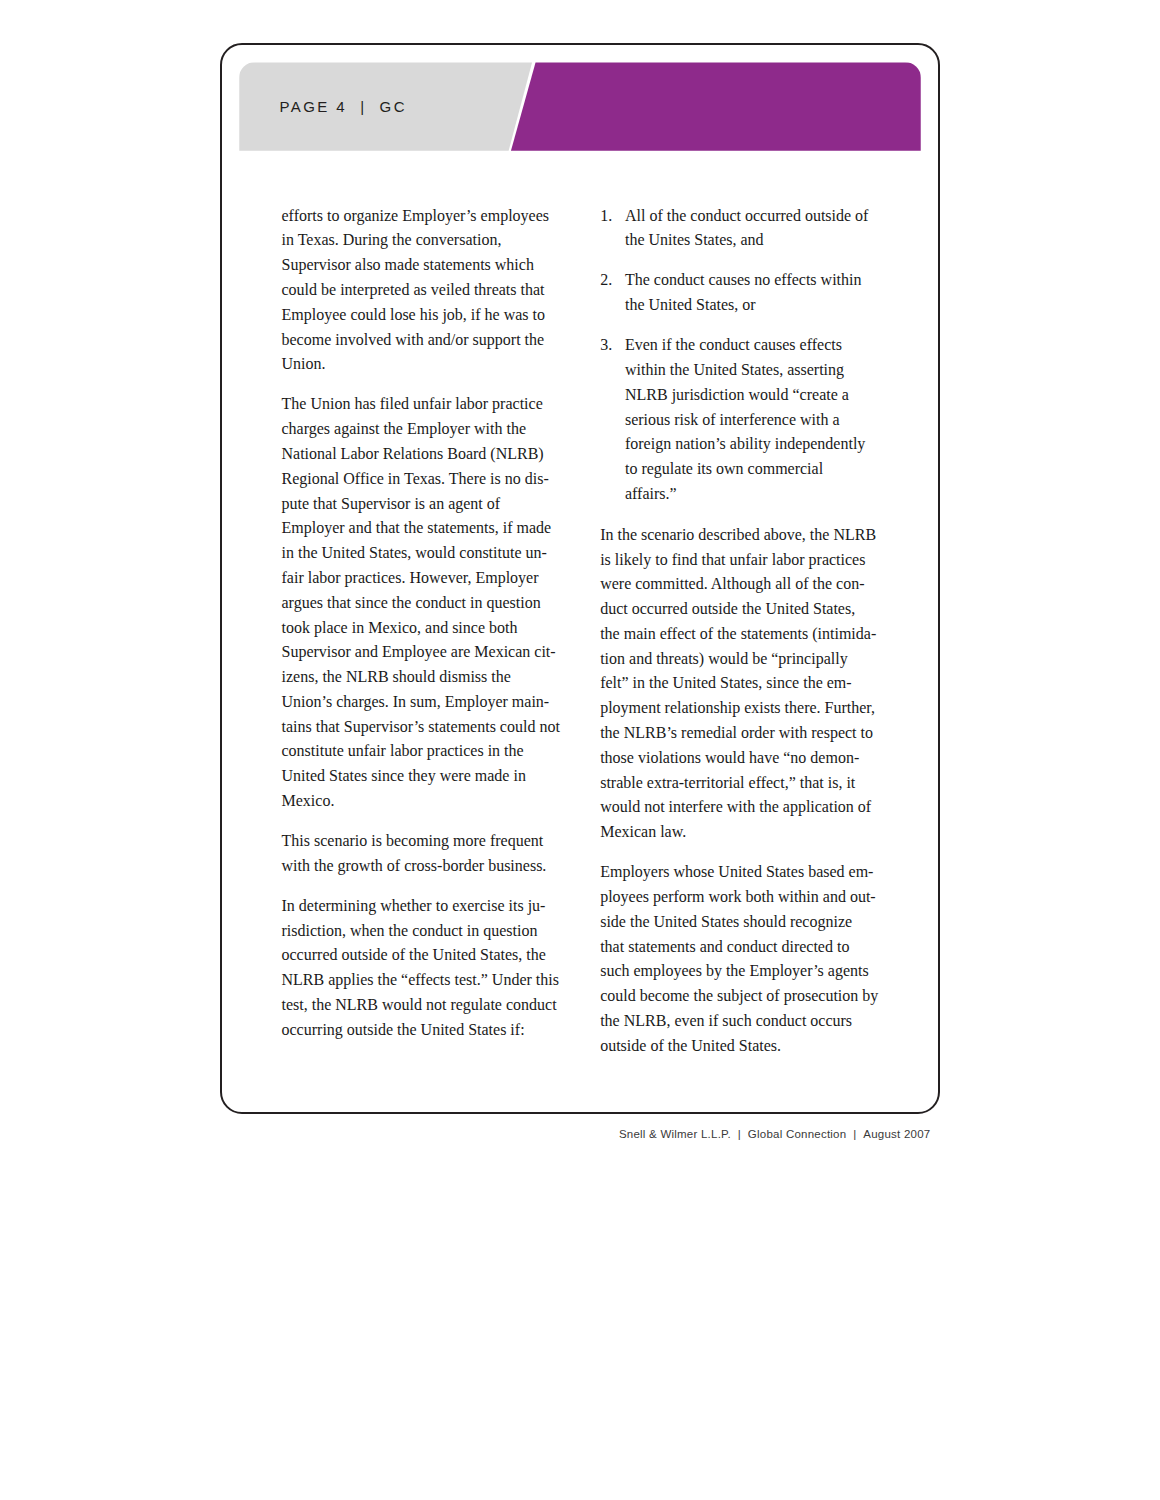Page 4 | GC
efforts to organize Employer’s employees in Texas. During the conversation, Supervisor also made statements which could be interpreted as veiled threats that Employee could lose his job, if he was to become involved with and/or support the Union.
The Union has filed unfair labor practice charges against the Employer with the National Labor Relations Board (NLRB) Regional Office in Texas. There is no dispute that Supervisor is an agent of Employer and that the statements, if made in the United States, would constitute unfair labor practices. However, Employer argues that since the conduct in question took place in Mexico, and since both Supervisor and Employee are Mexican citizens, the NLRB should dismiss the Union’s charges. In sum, Employer maintains that Supervisor’s statements could not constitute unfair labor practices in the United States since they were made in Mexico.
This scenario is becoming more frequent with the growth of cross-border business.
In determining whether to exercise its jurisdiction, when the conduct in question occurred outside of the United States, the NLRB applies the “effects test.” Under this test, the NLRB would not regulate conduct occurring outside the United States if:
All of the conduct occurred outside of the Unites States, and
The conduct causes no effects within the United States, or
Even if the conduct causes effects within the United States, asserting NLRB jurisdiction would “create a serious risk of interference with a foreign nation’s ability independently to regulate its own commercial affairs.”
In the scenario described above, the NLRB is likely to find that unfair labor practices were committed. Although all of the conduct occurred outside the United States, the main effect of the statements (intimidation and threats) would be “principally felt” in the United States, since the employment relationship exists there. Further, the NLRB’s remedial order with respect to those violations would have “no demonstrable extra-territorial effect,” that is, it would not interfere with the application of Mexican law.
Employers whose United States based employees perform work both within and outside the United States should recognize that statements and conduct directed to such employees by the Employer’s agents could become the subject of prosecution by the NLRB, even if such conduct occurs outside of the United States.
Snell & Wilmer L.L.P. | Global Connection | August 2007